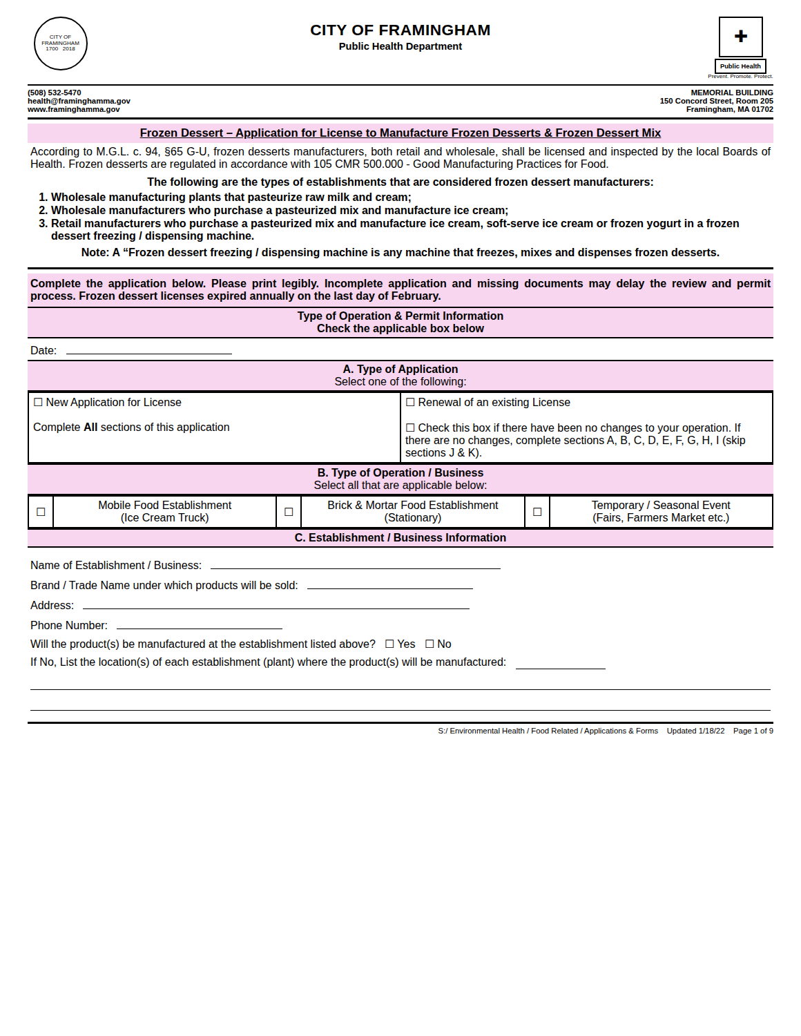CITY OF FRAMINGHAM
1700 2018
CITY OF FRAMINGHAM
Public Health Department
✚
Public Health
Prevent. Promote. Protect.
(508) 532-5470
health@framinghamma.gov
www.framinghamma.gov
MEMORIAL BUILDING
150 Concord Street, Room 205
Framingham, MA 01702
Frozen Dessert – Application for License to Manufacture Frozen Desserts & Frozen Dessert Mix
According to M.G.L. c. 94, §65 G-U, frozen desserts manufacturers, both retail and wholesale, shall be licensed and inspected by the local Boards of Health. Frozen desserts are regulated in accordance with 105 CMR 500.000 - Good Manufacturing Practices for Food.
The following are the types of establishments that are considered frozen dessert manufacturers:
Wholesale manufacturing plants that pasteurize raw milk and cream;
Wholesale manufacturers who purchase a pasteurized mix and manufacture ice cream;
Retail manufacturers who purchase a pasteurized mix and manufacture ice cream, soft-serve ice cream or frozen yogurt in a frozen dessert freezing / dispensing machine.
Note: A “Frozen dessert freezing / dispensing machine is any machine that freezes, mixes and dispenses frozen desserts.
Complete the application below. Please print legibly. Incomplete application and missing documents may delay the review and permit process. Frozen dessert licenses expired annually on the last day of February.
Type of Operation & Permit Information
Check the applicable box below
Date:
A. Type of Application
Select one of the following:
| ☐ New Application for License Complete All sections of this application | ☐ Renewal of an existing License ☐ Check this box if there have been no changes to your operation. If there are no changes, complete sections A, B, C, D, E, F, G, H, I (skip sections J & K). |
B. Type of Operation / Business
Select all that are applicable below:
| ☐ | Mobile Food Establishment (Ice Cream Truck) | ☐ | Brick & Mortar Food Establishment (Stationary) | ☐ | Temporary / Seasonal Event (Fairs, Farmers Market etc.) |
C. Establishment / Business Information
Name of Establishment / Business:
Brand / Trade Name under which products will be sold:
Address:
Phone Number:
Will the product(s) be manufactured at the establishment listed above? ☐ Yes ☐ No
If No, List the location(s) of each establishment (plant) where the product(s) will be manufactured:
S:/ Environmental Health / Food Related / Applications & Forms Updated 1/18/22 Page 1 of 9